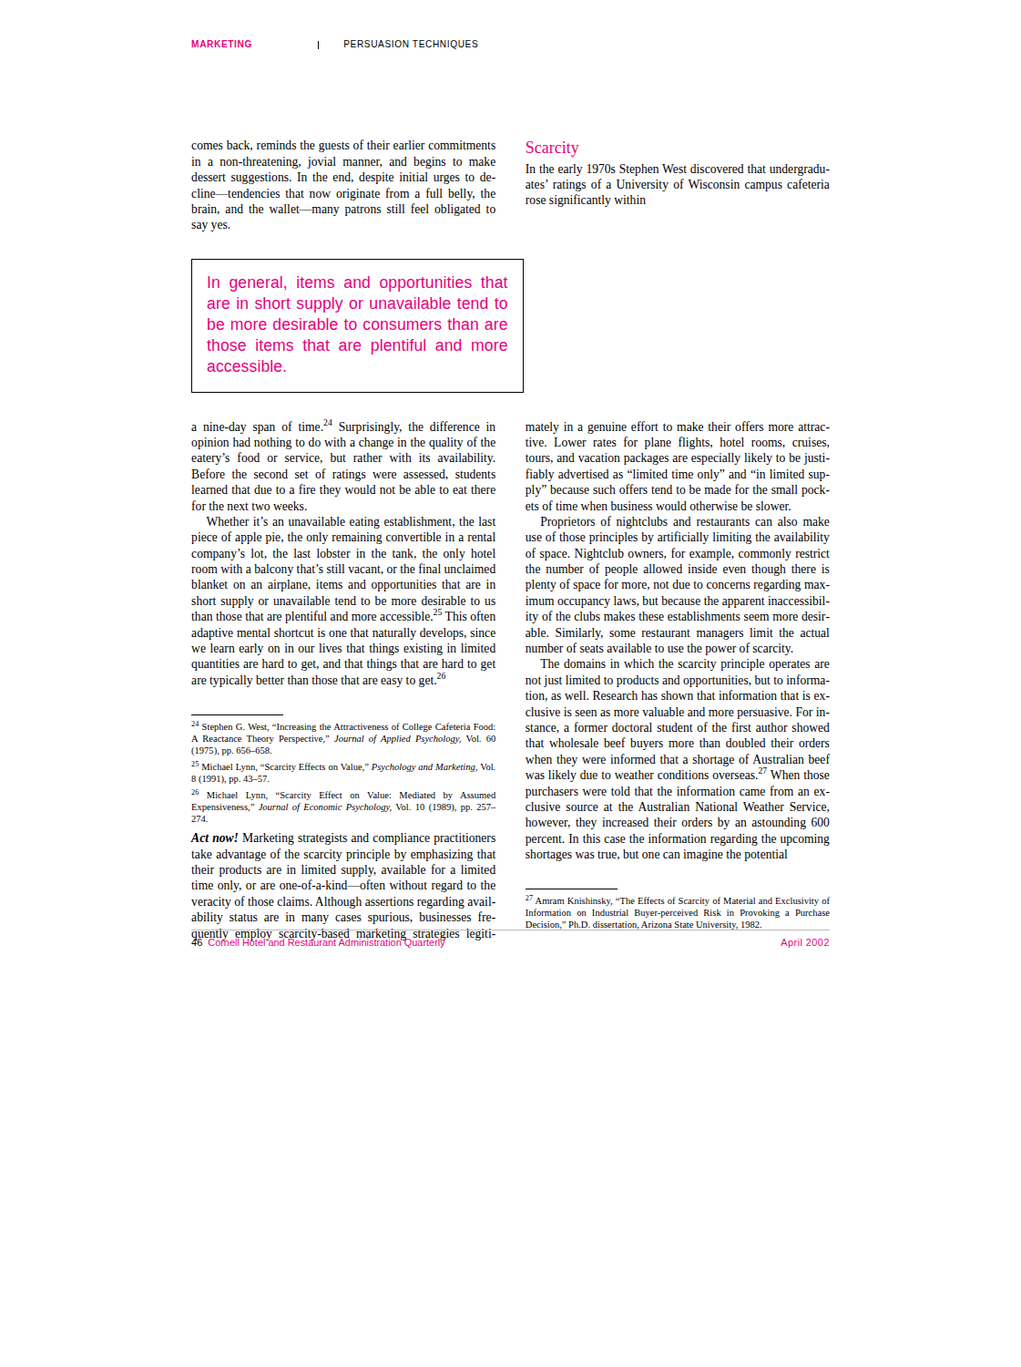Marketing Persuasion Techniques
comes back, reminds the guests of their earlier commitments in a non-threatening, jovial manner, and begins to make dessert suggestions. In the end, despite initial urges to decline—tendencies that now originate from a full belly, the brain, and the wallet—many patrons still feel obligated to say yes.
Scarcity
In the early 1970s Stephen West discovered that undergraduates’ ratings of a University of Wisconsin campus cafeteria rose significantly within
In general, items and opportunities that are in short supply or unavailable tend to be more desirable to consumers than are those items that are plentiful and more accessible.
a nine-day span of time.24 Surprisingly, the difference in opinion had nothing to do with a change in the quality of the eatery’s food or service, but rather with its availability. Before the second set of ratings were assessed, students learned that due to a fire they would not be able to eat there for the next two weeks.
Whether it’s an unavailable eating establishment, the last piece of apple pie, the only remaining convertible in a rental company’s lot, the last lobster in the tank, the only hotel room with a balcony that’s still vacant, or the final unclaimed blanket on an airplane, items and opportunities that are in short supply or unavailable tend to be more desirable to us than those that are plentiful and more accessible.25 This often adaptive mental shortcut is one that naturally develops, since we learn early on in our lives that things existing in limited quantities are hard to get, and that things that are hard to get are typically better than those that are easy to get.26
24 Stephen G. West, “Increasing the Attractiveness of College Cafeteria Food: A Reactance Theory Perspective,” Journal of Applied Psychology, Vol. 60 (1975), pp. 656–658.
25 Michael Lynn, “Scarcity Effects on Value,” Psychology and Marketing, Vol. 8 (1991), pp. 43–57.
26 Michael Lynn, “Scarcity Effect on Value: Mediated by Assumed Expensiveness,” Journal of Economic Psychology, Vol. 10 (1989), pp. 257–274.
Act now! Marketing strategists and compliance practitioners take advantage of the scarcity principle by emphasizing that their products are in limited supply, available for a limited time only, or are one-of-a-kind—often without regard to the veracity of those claims. Although assertions regarding availability status are in many cases spurious, businesses frequently employ scarcity-based marketing strategies legitimately in a genuine effort to make their offers more attractive. Lower rates for plane flights, hotel rooms, cruises, tours, and vacation packages are especially likely to be justifiably advertised as “limited time only” and “in limited supply” because such offers tend to be made for the small pockets of time when business would otherwise be slower.
Proprietors of nightclubs and restaurants can also make use of those principles by artificially limiting the availability of space. Nightclub owners, for example, commonly restrict the number of people allowed inside even though there is plenty of space for more, not due to concerns regarding maximum occupancy laws, but because the apparent inaccessibility of the clubs makes these establishments seem more desirable. Similarly, some restaurant managers limit the actual number of seats available to use the power of scarcity.
The domains in which the scarcity principle operates are not just limited to products and opportunities, but to information, as well. Research has shown that information that is exclusive is seen as more valuable and more persuasive. For instance, a former doctoral student of the first author showed that wholesale beef buyers more than doubled their orders when they were informed that a shortage of Australian beef was likely due to weather conditions overseas.27 When those purchasers were told that the information came from an exclusive source at the Australian National Weather Service, however, they increased their orders by an astounding 600 percent. In this case the information regarding the upcoming shortages was true, but one can imagine the potential
27 Amram Knishinsky, “The Effects of Scarcity of Material and Exclusivity of Information on Industrial Buyer-perceived Risk in Provoking a Purchase Decision,” Ph.D. dissertation, Arizona State University, 1982.
46 Cornell Hotel and Restaurant Administration Quarterly
April 2002